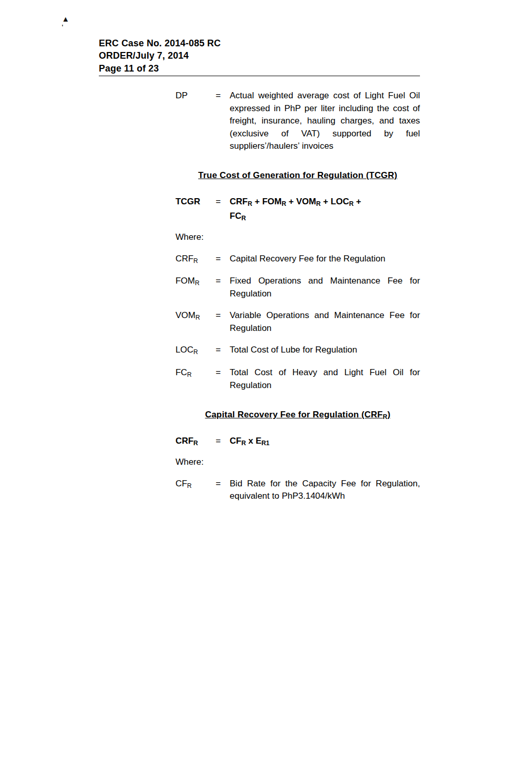▲
'
ERC Case No. 2014-085 RC ORDER/July 7, 2014 Page 11 of 23
DP
=
Actual weighted average cost of Light Fuel Oil expressed in PhP per liter including the cost of freight, insurance, hauling charges, and taxes (exclusive of VAT) supported by fuel suppliers’/haulers’ invoices
True Cost of Generation for Regulation (TCGR)
TCGR
=
CRFR + FOMR + VOMR + LOCR +FCR
Where:
CRFR
=
Capital Recovery Fee for the Regulation
FOMR
=
Fixed Operations and Maintenance Fee for Regulation
VOMR
=
Variable Operations and Maintenance Fee for Regulation
LOCR
=
Total Cost of Lube for Regulation
FCR
=
Total Cost of Heavy and Light Fuel Oil for Regulation
Capital Recovery Fee for Regulation (CRFR)
CRFR
=
CFR x ER1
Where:
CFR
=
Bid Rate for the Capacity Fee for Regulation, equivalent to PhP3.1404/kWh